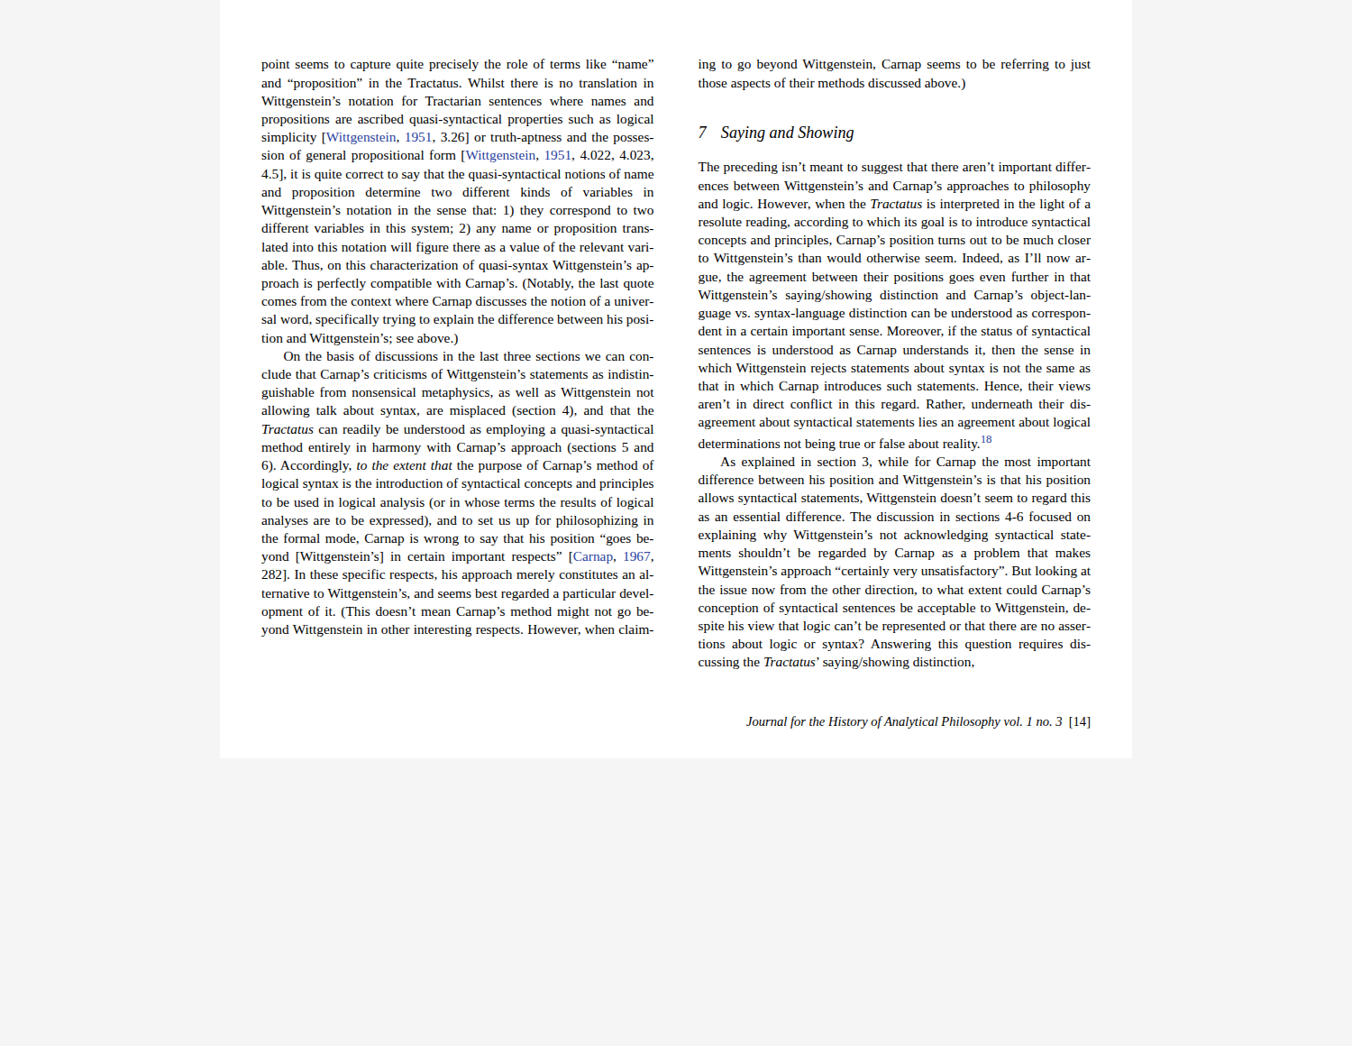point seems to capture quite precisely the role of terms like “name” and “proposition” in the Tractatus. Whilst there is no translation in Wittgenstein’s notation for Tractarian sentences where names and propositions are ascribed quasi-syntactical properties such as logical simplicity [Wittgenstein, 1951, 3.26] or truth-aptness and the possession of general propositional form [Wittgenstein, 1951, 4.022, 4.023, 4.5], it is quite correct to say that the quasi-syntactical notions of name and proposition determine two different kinds of variables in Wittgenstein’s notation in the sense that: 1) they correspond to two different variables in this system; 2) any name or proposition translated into this notation will figure there as a value of the relevant variable. Thus, on this characterization of quasi-syntax Wittgenstein’s approach is perfectly compatible with Carnap’s. (Notably, the last quote comes from the context where Carnap discusses the notion of a universal word, specifically trying to explain the difference between his position and Wittgenstein’s; see above.)
On the basis of discussions in the last three sections we can conclude that Carnap’s criticisms of Wittgenstein’s statements as indistinguishable from nonsensical metaphysics, as well as Wittgenstein not allowing talk about syntax, are misplaced (section 4), and that the Tractatus can readily be understood as employing a quasi-syntactical method entirely in harmony with Carnap’s approach (sections 5 and 6). Accordingly, to the extent that the purpose of Carnap’s method of logical syntax is the introduction of syntactical concepts and principles to be used in logical analysis (or in whose terms the results of logical analyses are to be expressed), and to set us up for philosophizing in the formal mode, Carnap is wrong to say that his position “goes beyond [Wittgenstein’s] in certain important respects” [Carnap, 1967, 282]. In these specific respects, his approach merely constitutes an alternative to Wittgenstein’s, and seems best regarded a particular development of it. (This doesn’t mean Carnap’s method might not go beyond Wittgenstein in other interesting respects. However, when claiming to go beyond Wittgenstein, Carnap seems to be referring to just those aspects of their methods discussed above.)
7 Saying and Showing
The preceding isn’t meant to suggest that there aren’t important differences between Wittgenstein’s and Carnap’s approaches to philosophy and logic. However, when the Tractatus is interpreted in the light of a resolute reading, according to which its goal is to introduce syntactical concepts and principles, Carnap’s position turns out to be much closer to Wittgenstein’s than would otherwise seem. Indeed, as I’ll now argue, the agreement between their positions goes even further in that Wittgenstein’s saying/showing distinction and Carnap’s object-language vs. syntax-language distinction can be understood as correspondent in a certain important sense. Moreover, if the status of syntactical sentences is understood as Carnap understands it, then the sense in which Wittgenstein rejects statements about syntax is not the same as that in which Carnap introduces such statements. Hence, their views aren’t in direct conflict in this regard. Rather, underneath their disagreement about syntactical statements lies an agreement about logical determinations not being true or false about reality.18
As explained in section 3, while for Carnap the most important difference between his position and Wittgenstein’s is that his position allows syntactical statements, Wittgenstein doesn’t seem to regard this as an essential difference. The discussion in sections 4-6 focused on explaining why Wittgenstein’s not acknowledging syntactical statements shouldn’t be regarded by Carnap as a problem that makes Wittgenstein’s approach “certainly very unsatisfactory”. But looking at the issue now from the other direction, to what extent could Carnap’s conception of syntactical sentences be acceptable to Wittgenstein, despite his view that logic can’t be represented or that there are no assertions about logic or syntax? Answering this question requires discussing the Tractatus’ saying/showing distinction,
Journal for the History of Analytical Philosophy vol. 1 no. 3 [14]